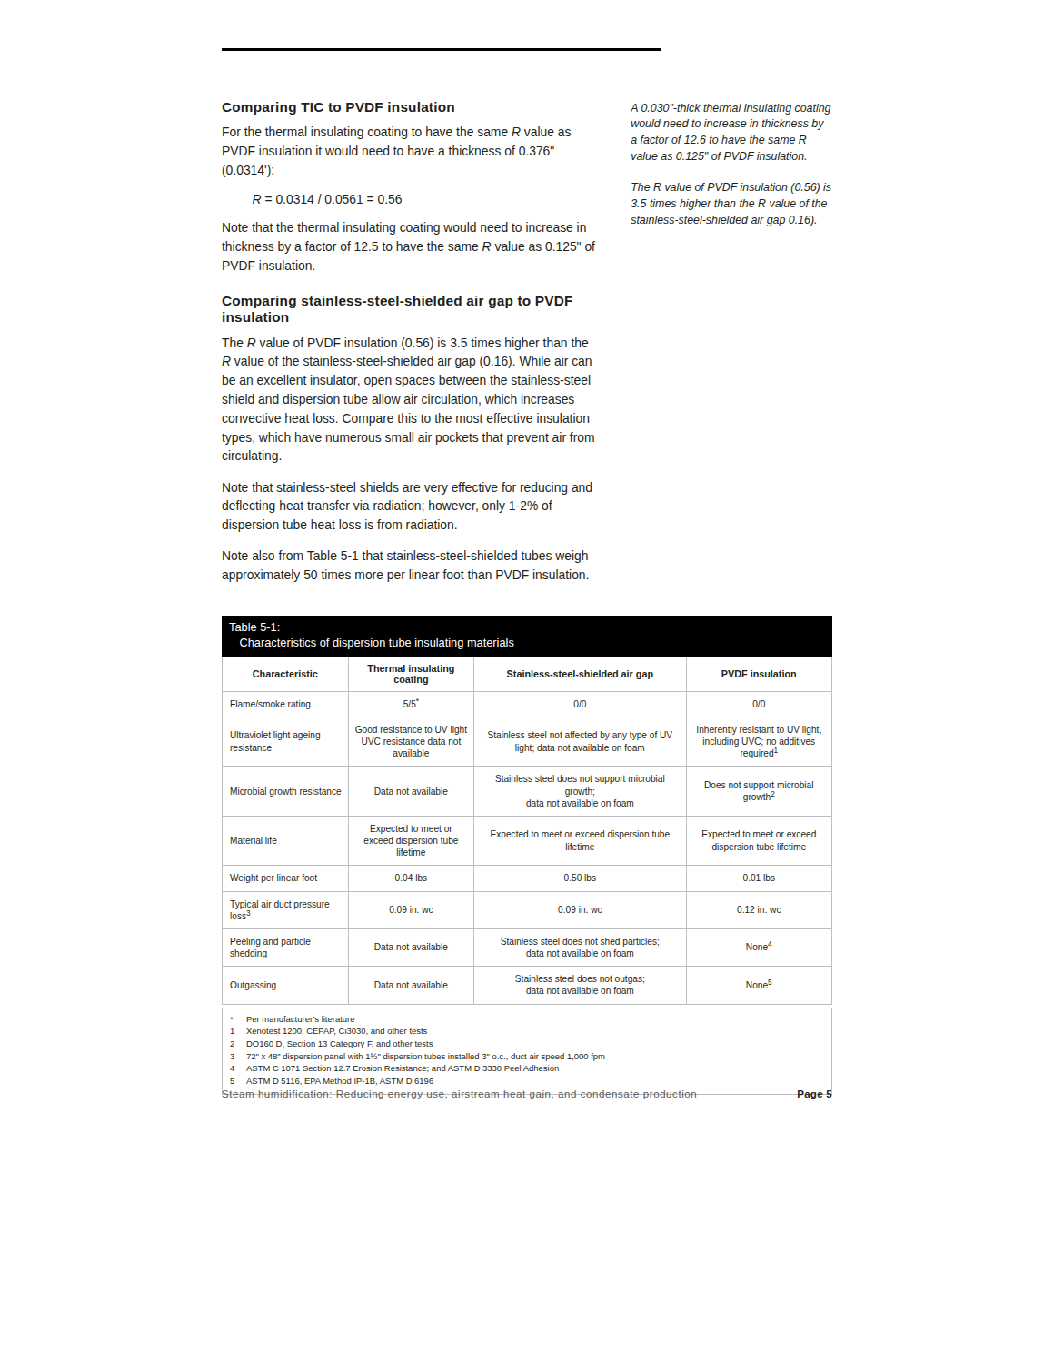Comparing TIC to PVDF insulation
For the thermal insulating coating to have the same R value as PVDF insulation it would need to have a thickness of 0.376" (0.0314'):
R = 0.0314 / 0.0561 = 0.56
Note that the thermal insulating coating would need to increase in thickness by a factor of 12.5 to have the same R value as 0.125" of PVDF insulation.
Comparing stainless-steel-shielded air gap to PVDF insulation
The R value of PVDF insulation (0.56) is 3.5 times higher than the R value of the stainless-steel-shielded air gap (0.16). While air can be an excellent insulator, open spaces between the stainless-steel shield and dispersion tube allow air circulation, which increases convective heat loss. Compare this to the most effective insulation types, which have numerous small air pockets that prevent air from circulating.
Note that stainless-steel shields are very effective for reducing and deflecting heat transfer via radiation; however, only 1-2% of dispersion tube heat loss is from radiation.
Note also from Table 5-1 that stainless-steel-shielded tubes weigh approximately 50 times more per linear foot than PVDF insulation.
A 0.030"-thick thermal insulating coating would need to increase in thickness by a factor of 12.6 to have the same R value as 0.125" of PVDF insulation.
The R value of PVDF insulation (0.56) is 3.5 times higher than the R value of the stainless-steel-shielded air gap 0.16).
Table 5-1: Characteristics of dispersion tube insulating materials
| Characteristic | Thermal insulating coating | Stainless-steel-shielded air gap | PVDF insulation |
| --- | --- | --- | --- |
| Flame/smoke rating | 5/5 * | 0/0 | 0/0 |
| Ultraviolet light ageing resistance | Good resistance to UV light UVC resistance data not available | Stainless steel not affected by any type of UV light; data not available on foam | Inherently resistant to UV light, including UVC; no additives required 1 |
| Microbial growth resistance | Data not available | Stainless steel does not support microbial growth; data not available on foam | Does not support microbial growth 2 |
| Material life | Expected to meet or exceed dispersion tube lifetime | Expected to meet or exceed dispersion tube lifetime | Expected to meet or exceed dispersion tube lifetime |
| Weight per linear foot | 0.04 lbs | 0.50 lbs | 0.01 lbs |
| Typical air duct pressure loss 3 | 0.09 in. wc | 0.09 in. wc | 0.12 in. wc |
| Peeling and particle shedding | Data not available | Stainless steel does not shed particles; data not available on foam | None 4 |
| Outgassing | Data not available | Stainless steel does not outgas; data not available on foam | None 5 |
| * | Per manufacturer’s literature |
| 1 | Xenotest 1200, CEPAP, Ci3030, and other tests |
| 2 | DO160 D, Section 13 Category F, and other tests |
| 3 | 72" x 48" dispersion panel with 1½" dispersion tubes installed 3" o.c., duct air speed 1,000 fpm |
| 4 | ASTM C 1071 Section 12.7 Erosion Resistance; and ASTM D 3330 Peel Adhesion |
| 5 | ASTM D 5116, EPA Method IP-1B, ASTM D 6196 |
Steam humidification: Reducing energy use, airstream heat gain, and condensate production Page 5